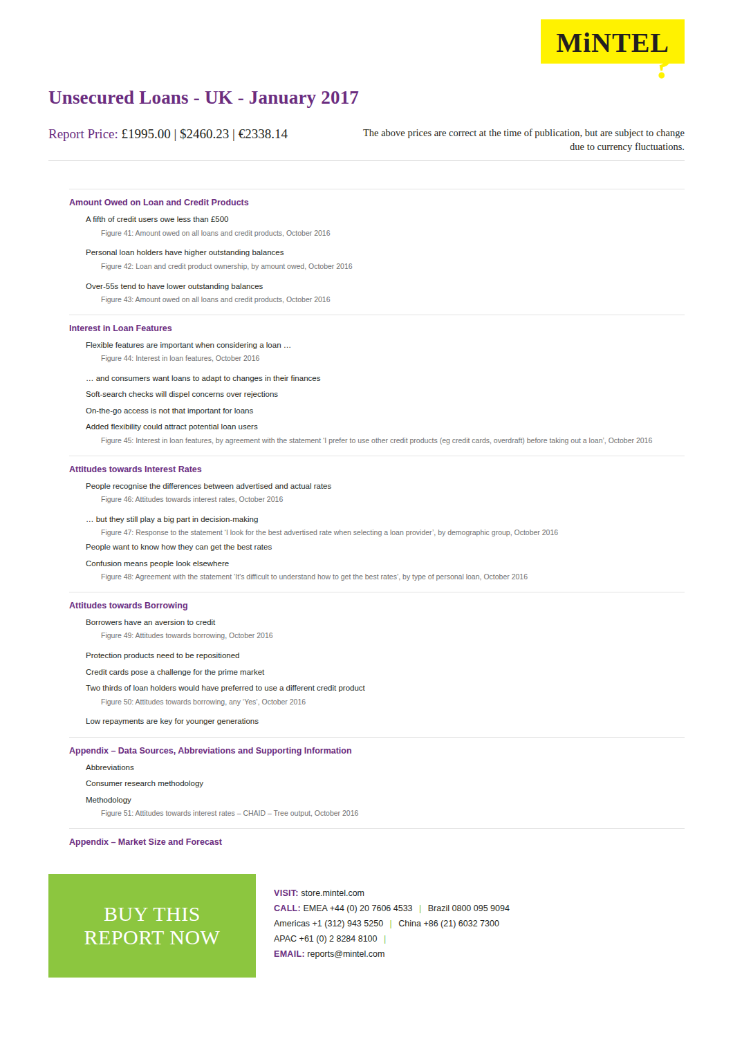MiNTEL ?
Unsecured Loans - UK - January 2017
Report Price: £1995.00 | $2460.23 | €2338.14
The above prices are correct at the time of publication, but are subject to change due to currency fluctuations.
Amount Owed on Loan and Credit Products
A fifth of credit users owe less than £500
Figure 41: Amount owed on all loans and credit products, October 2016
Personal loan holders have higher outstanding balances
Figure 42: Loan and credit product ownership, by amount owed, October 2016
Over-55s tend to have lower outstanding balances
Figure 43: Amount owed on all loans and credit products, October 2016
Interest in Loan Features
Flexible features are important when considering a loan …
Figure 44: Interest in loan features, October 2016
… and consumers want loans to adapt to changes in their finances
Soft-search checks will dispel concerns over rejections
On-the-go access is not that important for loans
Added flexibility could attract potential loan users
Figure 45: Interest in loan features, by agreement with the statement ‘I prefer to use other credit products (eg credit cards, overdraft) before taking out a loan’, October 2016
Attitudes towards Interest Rates
People recognise the differences between advertised and actual rates
Figure 46: Attitudes towards interest rates, October 2016
… but they still play a big part in decision-making
Figure 47: Response to the statement ‘I look for the best advertised rate when selecting a loan provider’, by demographic group, October 2016
People want to know how they can get the best rates
Confusion means people look elsewhere
Figure 48: Agreement with the statement ‘It's difficult to understand how to get the best rates’, by type of personal loan, October 2016
Attitudes towards Borrowing
Borrowers have an aversion to credit
Figure 49: Attitudes towards borrowing, October 2016
Protection products need to be repositioned
Credit cards pose a challenge for the prime market
Two thirds of loan holders would have preferred to use a different credit product
Figure 50: Attitudes towards borrowing, any ‘Yes’, October 2016
Low repayments are key for younger generations
Appendix – Data Sources, Abbreviations and Supporting Information
Abbreviations
Consumer research methodology
Methodology
Figure 51: Attitudes towards interest rates – CHAID – Tree output, October 2016
Appendix – Market Size and Forecast
BUY THIS
REPORT NOW
VISIT: store.mintel.com
CALL: EMEA +44 (0) 20 7606 4533 | Brazil 0800 095 9094
Americas +1 (312) 943 5250 | China +86 (21) 6032 7300
APAC +61 (0) 2 8284 8100 |
EMAIL: reports@mintel.com